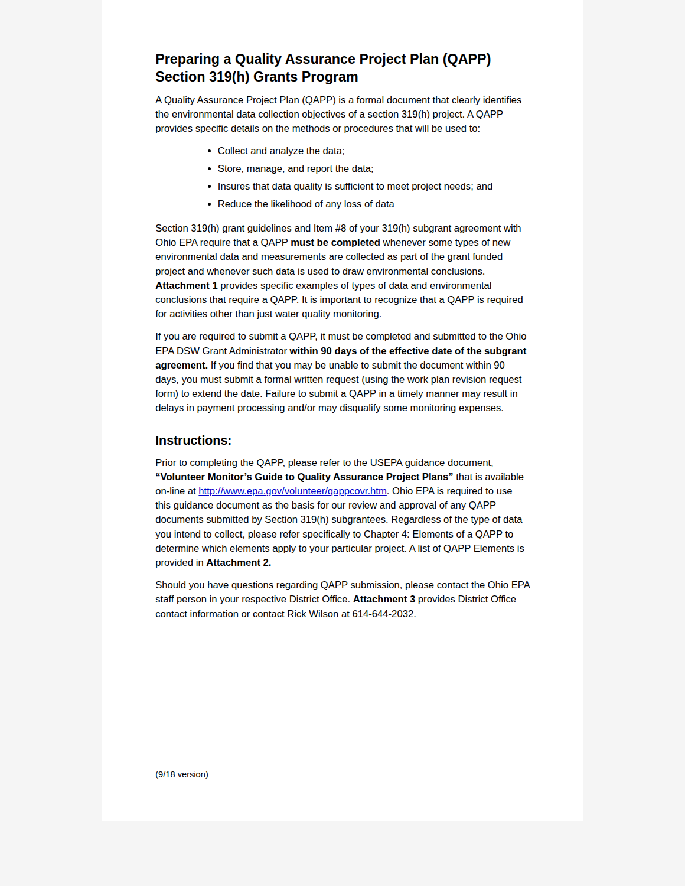Preparing a Quality Assurance Project Plan (QAPP)
Section 319(h) Grants Program
A Quality Assurance Project Plan (QAPP) is a formal document that clearly identifies the environmental data collection objectives of a section 319(h) project. A QAPP provides specific details on the methods or procedures that will be used to:
Collect and analyze the data;
Store, manage, and report the data;
Insures that data quality is sufficient to meet project needs; and
Reduce the likelihood of any loss of data
Section 319(h) grant guidelines and Item #8 of your 319(h) subgrant agreement with Ohio EPA require that a QAPP must be completed whenever some types of new environmental data and measurements are collected as part of the grant funded project and whenever such data is used to draw environmental conclusions. Attachment 1 provides specific examples of types of data and environmental conclusions that require a QAPP. It is important to recognize that a QAPP is required for activities other than just water quality monitoring.
If you are required to submit a QAPP, it must be completed and submitted to the Ohio EPA DSW Grant Administrator within 90 days of the effective date of the subgrant agreement. If you find that you may be unable to submit the document within 90 days, you must submit a formal written request (using the work plan revision request form) to extend the date. Failure to submit a QAPP in a timely manner may result in delays in payment processing and/or may disqualify some monitoring expenses.
Instructions:
Prior to completing the QAPP, please refer to the USEPA guidance document, “Volunteer Monitor’s Guide to Quality Assurance Project Plans” that is available on-line at http://www.epa.gov/volunteer/qappcovr.htm. Ohio EPA is required to use this guidance document as the basis for our review and approval of any QAPP documents submitted by Section 319(h) subgrantees. Regardless of the type of data you intend to collect, please refer specifically to Chapter 4: Elements of a QAPP to determine which elements apply to your particular project. A list of QAPP Elements is provided in Attachment 2.
Should you have questions regarding QAPP submission, please contact the Ohio EPA staff person in your respective District Office. Attachment 3 provides District Office contact information or contact Rick Wilson at 614-644-2032.
(9/18 version)